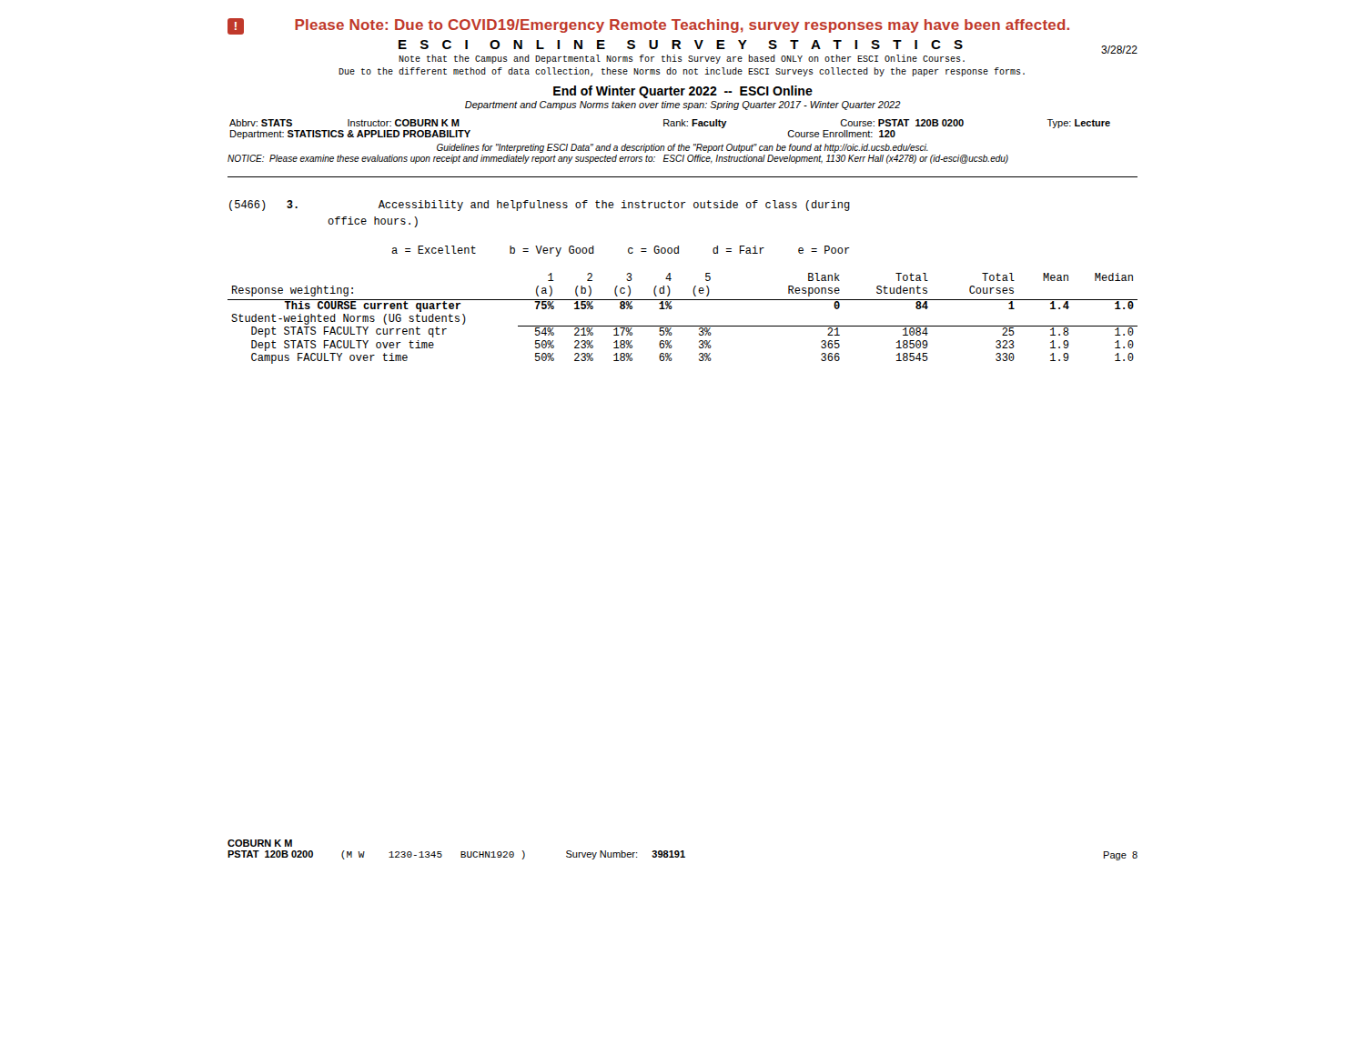!
Please Note: Due to COVID19/Emergency Remote Teaching, survey responses may have been affected.
E S C I O N L I N E S U R V E Y S T A T I S T I C S
3/28/22
Note that the Campus and Departmental Norms for this Survey are based ONLY on other ESCI Online Courses.
Due to the different method of data collection, these Norms do not include ESCI Surveys collected by the paper response forms.
End of Winter Quarter 2022 -- ESCI Online
Department and Campus Norms taken over time span: Spring Quarter 2017 - Winter Quarter 2022
| Abbrv: STATS | Instructor: COBURN K M | Rank: Faculty | Course: PSTAT 120B 0200 | Type: Lecture |
| Department: STATISTICS & APPLIED PROBABILITY | Course Enrollment: 120 | |
Guidelines for "Interpreting ESCI Data" and a description of the "Report Output" can be found at http://oic.id.ucsb.edu/esci.
NOTICE: Please examine these evaluations upon receipt and immediately report any suspected errors to: ESCI Office, Instructional Development, 1130 Kerr Hall (x4278) or (id-esci@ucsb.edu)
(5466) 3. Accessibility and helpfulness of the instructor outside of class (during
office hours.)
a = Excellent b = Very Good c = Good d = Fair e = Poor
| | 1 | 2 | 3 | 4 | 5 | | Blank | Total | Total | Mean | Median |
| Response weighting: | (a) | (b) | (c) | (d) | (e) | | Response | Students | Courses | | |
| This COURSE current quarter | 75% | 15% | 8% | 1% | | | 0 | 84 | 1 | 1.4 | 1.0 |
| Student-weighted Norms (UG students) | |
| Dept STATS FACULTY current qtr | 54% | 21% | 17% | 5% | 3% | | 21 | 1084 | 25 | 1.8 | 1.0 |
| Dept STATS FACULTY over time | 50% | 23% | 18% | 6% | 3% | | 365 | 18509 | 323 | 1.9 | 1.0 |
| Campus FACULTY over time | 50% | 23% | 18% | 6% | 3% | | 366 | 18545 | 330 | 1.9 | 1.0 |
COBURN K M
PSTAT 120B 0200 (M W 1230-1345 BUCHN1920 ) Survey Number: 398191 Page 8